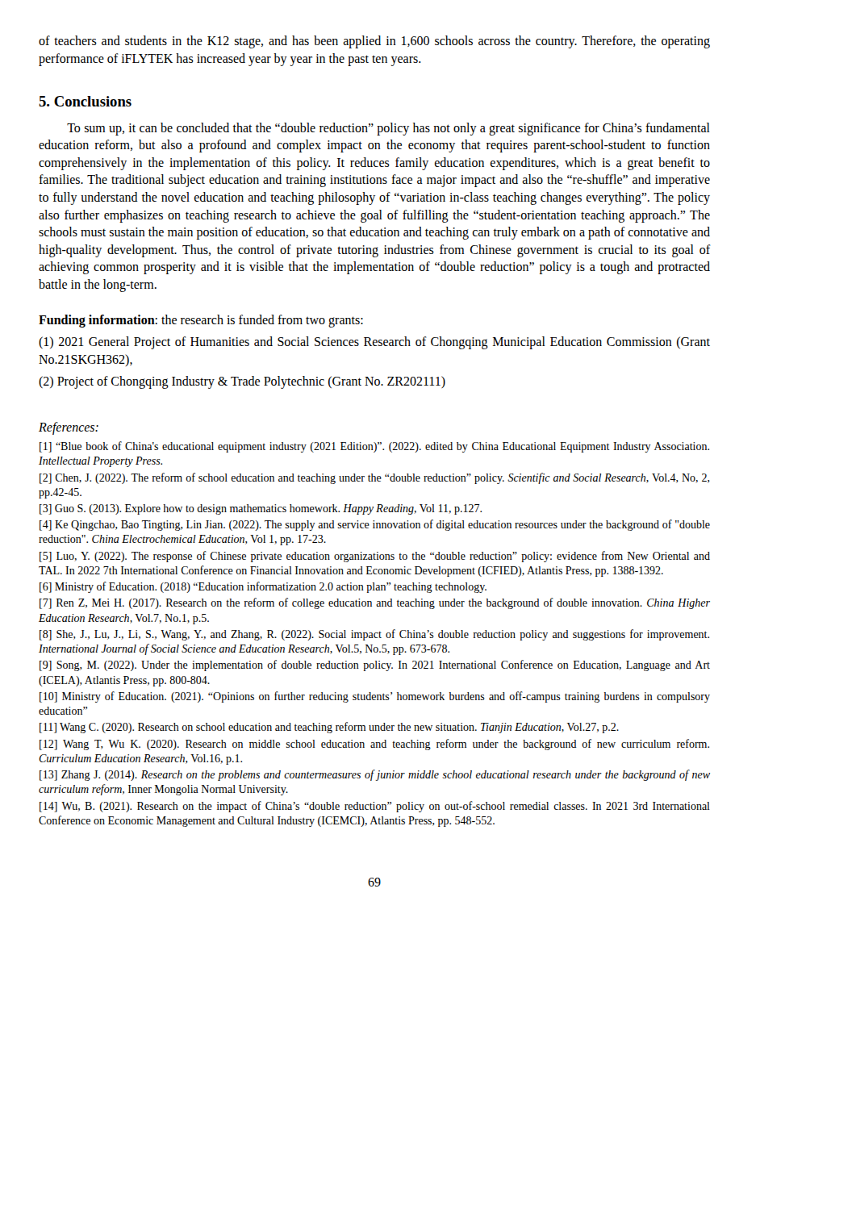of teachers and students in the K12 stage, and has been applied in 1,600 schools across the country. Therefore, the operating performance of iFLYTEK has increased year by year in the past ten years.
5. Conclusions
To sum up, it can be concluded that the “double reduction” policy has not only a great significance for China’s fundamental education reform, but also a profound and complex impact on the economy that requires parent-school-student to function comprehensively in the implementation of this policy. It reduces family education expenditures, which is a great benefit to families. The traditional subject education and training institutions face a major impact and also the “re-shuffle” and imperative to fully understand the novel education and teaching philosophy of “variation in-class teaching changes everything”. The policy also further emphasizes on teaching research to achieve the goal of fulfilling the “student-orientation teaching approach.” The schools must sustain the main position of education, so that education and teaching can truly embark on a path of connotative and high-quality development. Thus, the control of private tutoring industries from Chinese government is crucial to its goal of achieving common prosperity and it is visible that the implementation of “double reduction” policy is a tough and protracted battle in the long-term.
Funding information: the research is funded from two grants:
(1) 2021 General Project of Humanities and Social Sciences Research of Chongqing Municipal Education Commission (Grant No.21SKGH362),
(2) Project of Chongqing Industry & Trade Polytechnic (Grant No. ZR202111)
References:
[1] “Blue book of China's educational equipment industry (2021 Edition)”. (2022). edited by China Educational Equipment Industry Association. Intellectual Property Press.
[2] Chen, J. (2022). The reform of school education and teaching under the “double reduction” policy. Scientific and Social Research, Vol.4, No, 2, pp.42-45.
[3] Guo S. (2013). Explore how to design mathematics homework. Happy Reading, Vol 11, p.127.
[4] Ke Qingchao, Bao Tingting, Lin Jian. (2022). The supply and service innovation of digital education resources under the background of "double reduction". China Electrochemical Education, Vol 1, pp. 17-23.
[5] Luo, Y. (2022). The response of Chinese private education organizations to the “double reduction” policy: evidence from New Oriental and TAL. In 2022 7th International Conference on Financial Innovation and Economic Development (ICFIED), Atlantis Press, pp. 1388-1392.
[6] Ministry of Education. (2018) “Education informatization 2.0 action plan” teaching technology.
[7] Ren Z, Mei H. (2017). Research on the reform of college education and teaching under the background of double innovation. China Higher Education Research, Vol.7, No.1, p.5.
[8] She, J., Lu, J., Li, S., Wang, Y., and Zhang, R. (2022). Social impact of China’s double reduction policy and suggestions for improvement. International Journal of Social Science and Education Research, Vol.5, No.5, pp. 673-678.
[9] Song, M. (2022). Under the implementation of double reduction policy. In 2021 International Conference on Education, Language and Art (ICELA), Atlantis Press, pp. 800-804.
[10] Ministry of Education. (2021). “Opinions on further reducing students’ homework burdens and off-campus training burdens in compulsory education”
[11] Wang C. (2020). Research on school education and teaching reform under the new situation. Tianjin Education, Vol.27, p.2.
[12] Wang T, Wu K. (2020). Research on middle school education and teaching reform under the background of new curriculum reform. Curriculum Education Research, Vol.16, p.1.
[13] Zhang J. (2014). Research on the problems and countermeasures of junior middle school educational research under the background of new curriculum reform, Inner Mongolia Normal University.
[14] Wu, B. (2021). Research on the impact of China’s “double reduction” policy on out-of-school remedial classes. In 2021 3rd International Conference on Economic Management and Cultural Industry (ICEMCI), Atlantis Press, pp. 548-552.
69